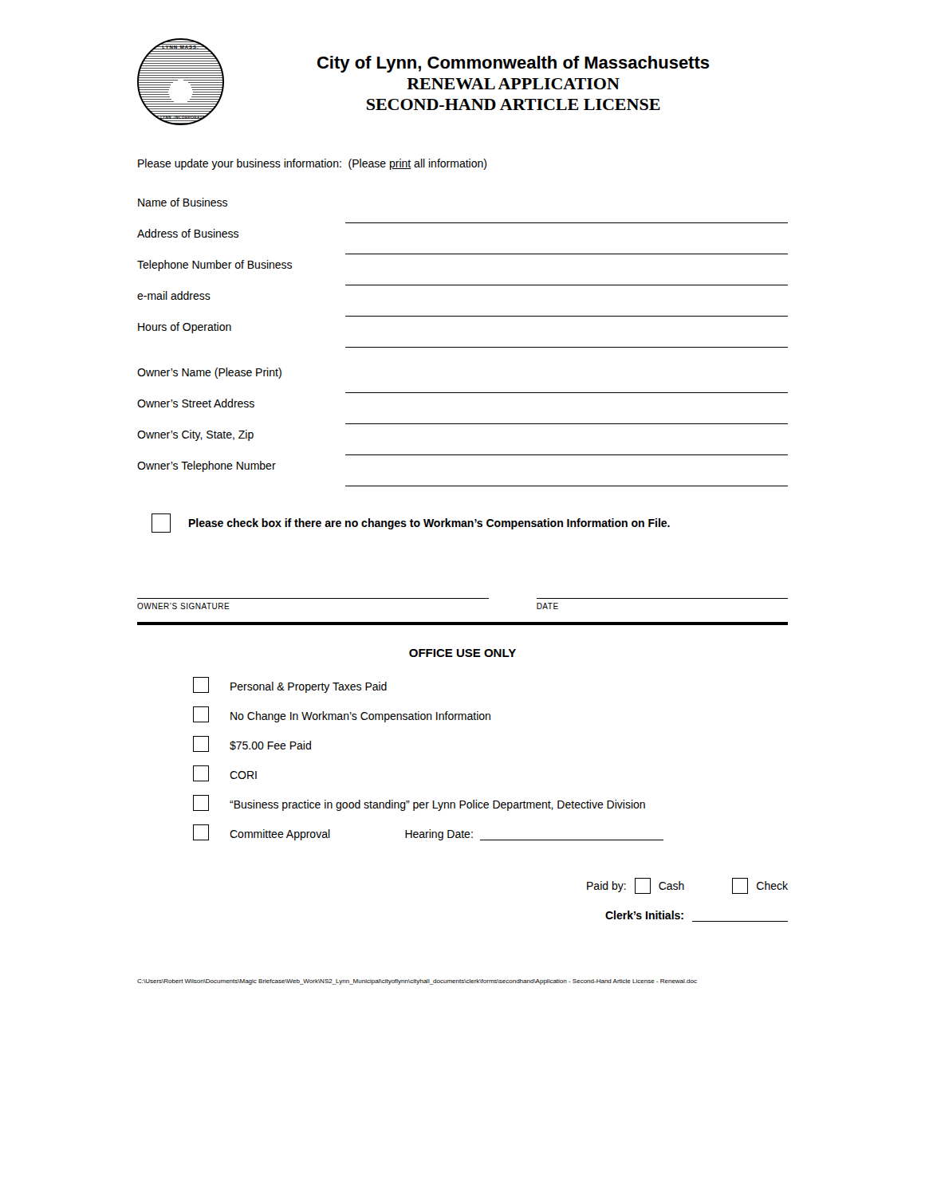City of Lynn, Commonwealth of Massachusetts
RENEWAL APPLICATION
SECOND-HAND ARTICLE LICENSE
Please update your business information: (Please print all information)
| Name of Business | |
| Address of Business | |
| Telephone Number of Business | |
| e-mail address | |
| Hours of Operation | |
| Owner’s Name (Please Print) | |
| Owner’s Street Address | |
| Owner’s City, State, Zip | |
| Owner’s Telephone Number | |
Please check box if there are no changes to Workman’s Compensation Information on File.
OWNER’S SIGNATURE
DATE
OFFICE USE ONLY
| | Personal & Property Taxes Paid |
| | No Change In Workman’s Compensation Information |
| | $75.00 Fee Paid |
| | CORI |
| | “Business practice in good standing” per Lynn Police Department, Detective Division |
| | Committee Approval Hearing Date: |
Paid by: Cash Check
Clerk’s Initials:
C:\Users\Robert Wilson\Documents\Magic Briefcase\Web_Work\NS2_Lynn_Municipal\cityoflynn\cityhall_documents\clerk\forms\secondhand\Application - Second-Hand Article License - Renewal.doc